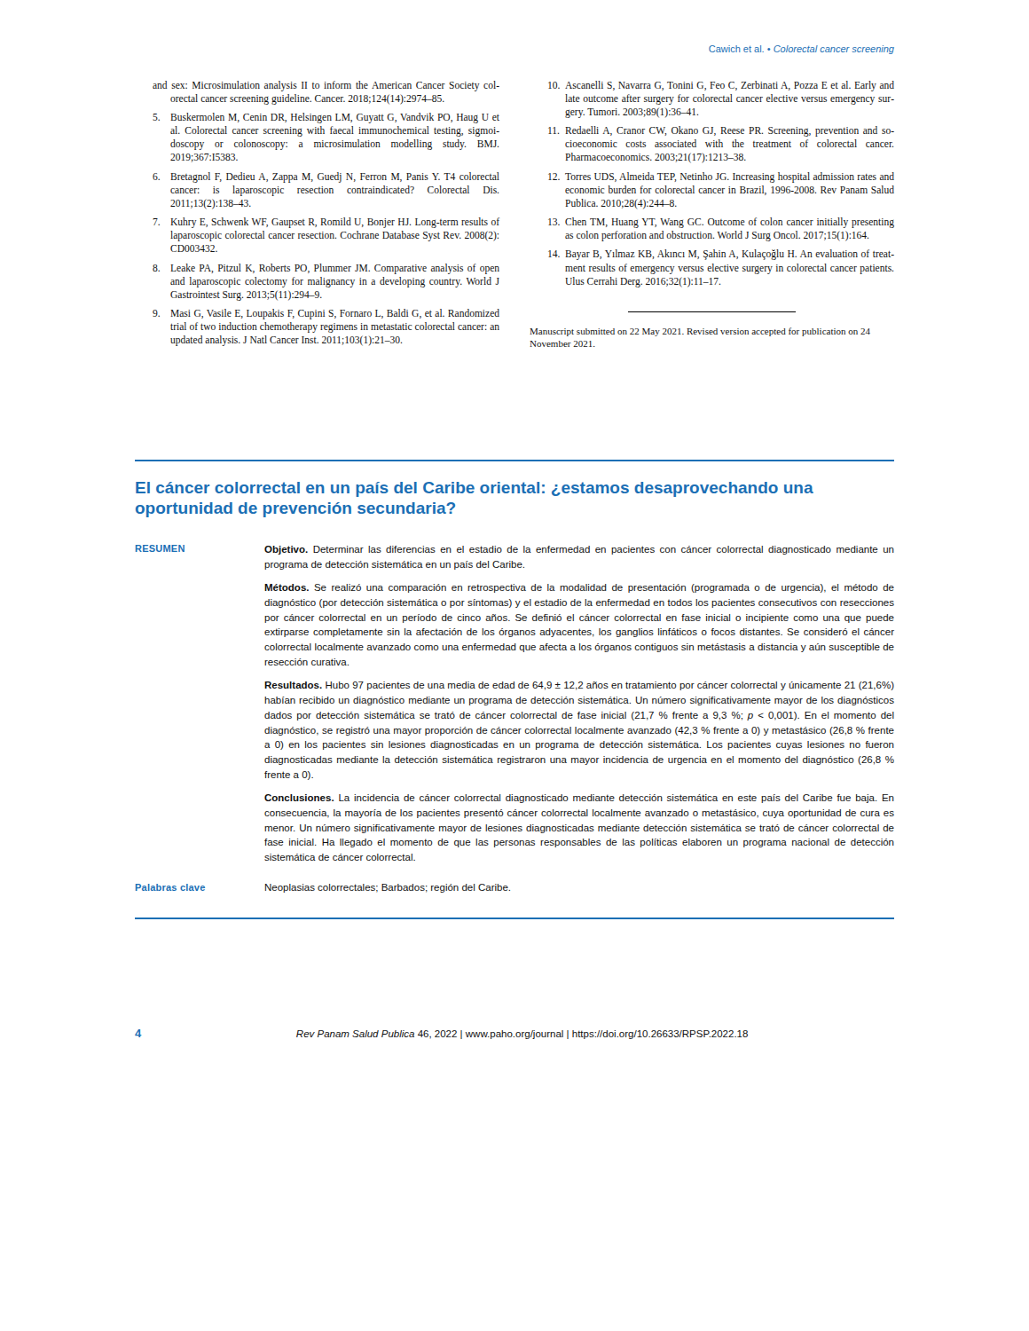Cawich et al. • Colorectal cancer screening
and sex: Microsimulation analysis II to inform the American Cancer Society colorectal cancer screening guideline. Cancer. 2018;124(14):2974–85.
5. Buskermolen M, Cenin DR, Helsingen LM, Guyatt G, Vandvik PO, Haug U et al. Colorectal cancer screening with faecal immunochemical testing, sigmoidoscopy or colonoscopy: a microsimulation modelling study. BMJ. 2019;367:I5383.
6. Bretagnol F, Dedieu A, Zappa M, Guedj N, Ferron M, Panis Y. T4 colorectal cancer: is laparoscopic resection contraindicated? Colorectal Dis. 2011;13(2):138–43.
7. Kuhry E, Schwenk WF, Gaupset R, Romild U, Bonjer HJ. Long-term results of laparoscopic colorectal cancer resection. Cochrane Database Syst Rev. 2008(2): CD003432.
8. Leake PA, Pitzul K, Roberts PO, Plummer JM. Comparative analysis of open and laparoscopic colectomy for malignancy in a developing country. World J Gastrointest Surg. 2013;5(11):294–9.
9. Masi G, Vasile E, Loupakis F, Cupini S, Fornaro L, Baldi G, et al. Randomized trial of two induction chemotherapy regimens in metastatic colorectal cancer: an updated analysis. J Natl Cancer Inst. 2011;103(1):21–30.
10. Ascanelli S, Navarra G, Tonini G, Feo C, Zerbinati A, Pozza E et al. Early and late outcome after surgery for colorectal cancer elective versus emergency surgery. Tumori. 2003;89(1):36–41.
11. Redaelli A, Cranor CW, Okano GJ, Reese PR. Screening, prevention and socioeconomic costs associated with the treatment of colorectal cancer. Pharmacoeconomics. 2003;21(17):1213–38.
12. Torres UDS, Almeida TEP, Netinho JG. Increasing hospital admission rates and economic burden for colorectal cancer in Brazil, 1996-2008. Rev Panam Salud Publica. 2010;28(4):244–8.
13. Chen TM, Huang YT, Wang GC. Outcome of colon cancer initially presenting as colon perforation and obstruction. World J Surg Oncol. 2017;15(1):164.
14. Bayar B, Yılmaz KB, Akıncı M, Şahin A, Kulaçoğlu H. An evaluation of treatment results of emergency versus elective surgery in colorectal cancer patients. Ulus Cerrahi Derg. 2016;32(1):11–17.
Manuscript submitted on 22 May 2021. Revised version accepted for publication on 24 November 2021.
El cáncer colorrectal en un país del Caribe oriental: ¿estamos desaprovechando una oportunidad de prevención secundaria?
RESUMEN
Objetivo. Determinar las diferencias en el estadio de la enfermedad en pacientes con cáncer colorrectal diagnosticado mediante un programa de detección sistemática en un país del Caribe.
Métodos. Se realizó una comparación en retrospectiva de la modalidad de presentación (programada o de urgencia), el método de diagnóstico (por detección sistemática o por síntomas) y el estadio de la enfermedad en todos los pacientes consecutivos con resecciones por cáncer colorrectal en un período de cinco años. Se definió el cáncer colorrectal en fase inicial o incipiente como una que puede extirparse completamente sin la afectación de los órganos adyacentes, los ganglios linfáticos o focos distantes. Se consideró el cáncer colorrectal localmente avanzado como una enfermedad que afecta a los órganos contiguos sin metástasis a distancia y aún susceptible de resección curativa.
Resultados. Hubo 97 pacientes de una media de edad de 64,9 ± 12,2 años en tratamiento por cáncer colorrectal y únicamente 21 (21,6%) habían recibido un diagnóstico mediante un programa de detección sistemática. Un número significativamente mayor de los diagnósticos dados por detección sistemática se trató de cáncer colorrectal de fase inicial (21,7 % frente a 9,3 %; p < 0,001). En el momento del diagnóstico, se registró una mayor proporción de cáncer colorrectal localmente avanzado (42,3 % frente a 0) y metastásico (26,8 % frente a 0) en los pacientes sin lesiones diagnosticadas en un programa de detección sistemática. Los pacientes cuyas lesiones no fueron diagnosticadas mediante la detección sistemática registraron una mayor incidencia de urgencia en el momento del diagnóstico (26,8 % frente a 0).
Conclusiones. La incidencia de cáncer colorrectal diagnosticado mediante detección sistemática en este país del Caribe fue baja. En consecuencia, la mayoría de los pacientes presentó cáncer colorrectal localmente avanzado o metastásico, cuya oportunidad de cura es menor. Un número significativamente mayor de lesiones diagnosticadas mediante detección sistemática se trató de cáncer colorrectal de fase inicial. Ha llegado el momento de que las personas responsables de las políticas elaboren un programa nacional de detección sistemática de cáncer colorrectal.
Palabras clave
Neoplasias colorrectales; Barbados; región del Caribe.
4
Rev Panam Salud Publica 46, 2022 | www.paho.org/journal | https://doi.org/10.26633/RPSP.2022.18